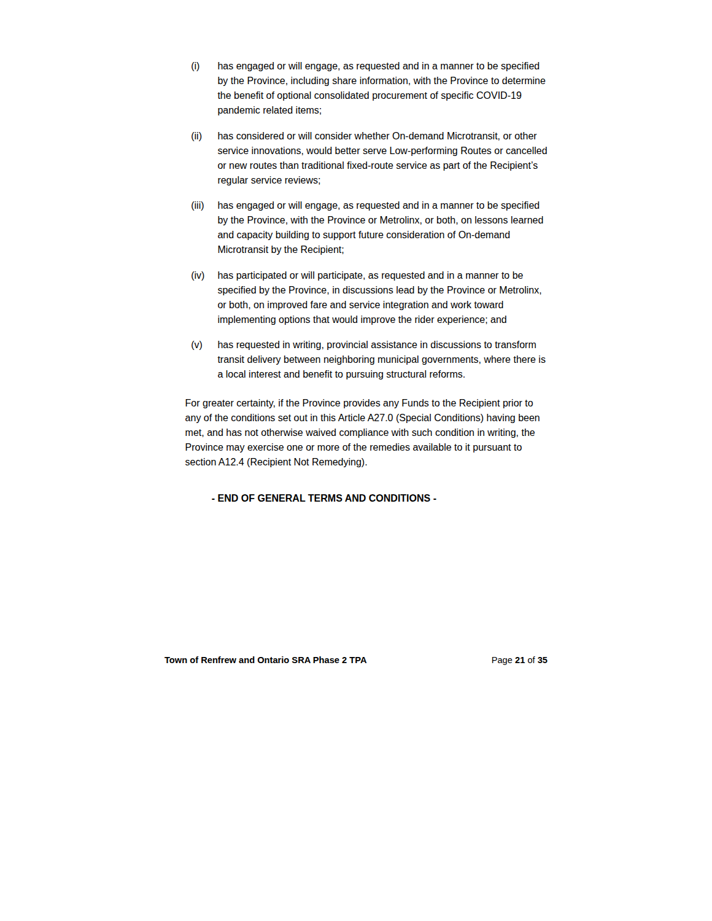(i) has engaged or will engage, as requested and in a manner to be specified by the Province, including share information, with the Province to determine the benefit of optional consolidated procurement of specific COVID-19 pandemic related items;
(ii) has considered or will consider whether On-demand Microtransit, or other service innovations, would better serve Low-performing Routes or cancelled or new routes than traditional fixed-route service as part of the Recipient’s regular service reviews;
(iii) has engaged or will engage, as requested and in a manner to be specified by the Province, with the Province or Metrolinx, or both, on lessons learned and capacity building to support future consideration of On-demand Microtransit by the Recipient;
(iv) has participated or will participate, as requested and in a manner to be specified by the Province, in discussions lead by the Province or Metrolinx, or both, on improved fare and service integration and work toward implementing options that would improve the rider experience; and
(v) has requested in writing, provincial assistance in discussions to transform transit delivery between neighboring municipal governments, where there is a local interest and benefit to pursuing structural reforms.
For greater certainty, if the Province provides any Funds to the Recipient prior to any of the conditions set out in this Article A27.0 (Special Conditions) having been met, and has not otherwise waived compliance with such condition in writing, the Province may exercise one or more of the remedies available to it pursuant to section A12.4 (Recipient Not Remedying).
- END OF GENERAL TERMS AND CONDITIONS -
Town of Renfrew and Ontario SRA Phase 2 TPA
Page 21 of 35